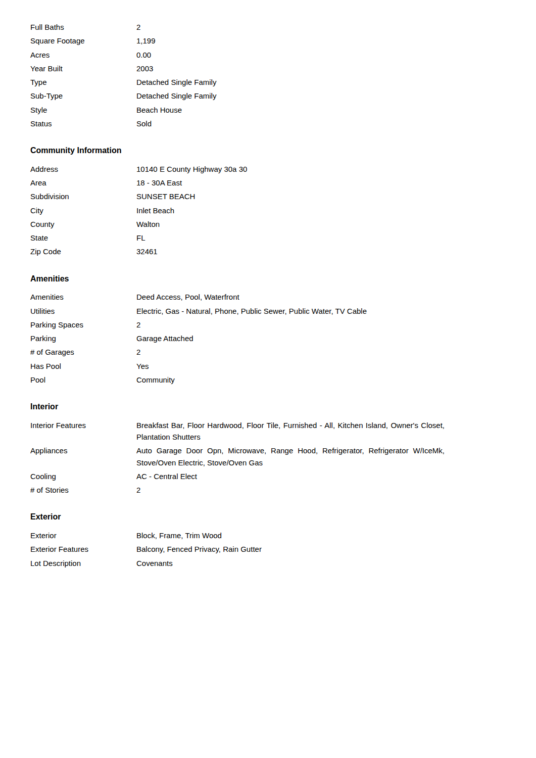| Full Baths | 2 |
| Square Footage | 1,199 |
| Acres | 0.00 |
| Year Built | 2003 |
| Type | Detached Single Family |
| Sub-Type | Detached Single Family |
| Style | Beach House |
| Status | Sold |
Community Information
| Address | 10140 E County Highway 30a 30 |
| Area | 18 - 30A East |
| Subdivision | SUNSET BEACH |
| City | Inlet Beach |
| County | Walton |
| State | FL |
| Zip Code | 32461 |
Amenities
| Amenities | Deed Access, Pool, Waterfront |
| Utilities | Electric, Gas - Natural, Phone, Public Sewer, Public Water, TV Cable |
| Parking Spaces | 2 |
| Parking | Garage Attached |
| # of Garages | 2 |
| Has Pool | Yes |
| Pool | Community |
Interior
| Interior Features | Breakfast Bar, Floor Hardwood, Floor Tile, Furnished - All, Kitchen Island, Owner's Closet, Plantation Shutters |
| Appliances | Auto Garage Door Opn, Microwave, Range Hood, Refrigerator, Refrigerator W/IceMk, Stove/Oven Electric, Stove/Oven Gas |
| Cooling | AC - Central Elect |
| # of Stories | 2 |
Exterior
| Exterior | Block, Frame, Trim Wood |
| Exterior Features | Balcony, Fenced Privacy, Rain Gutter |
| Lot Description | Covenants |